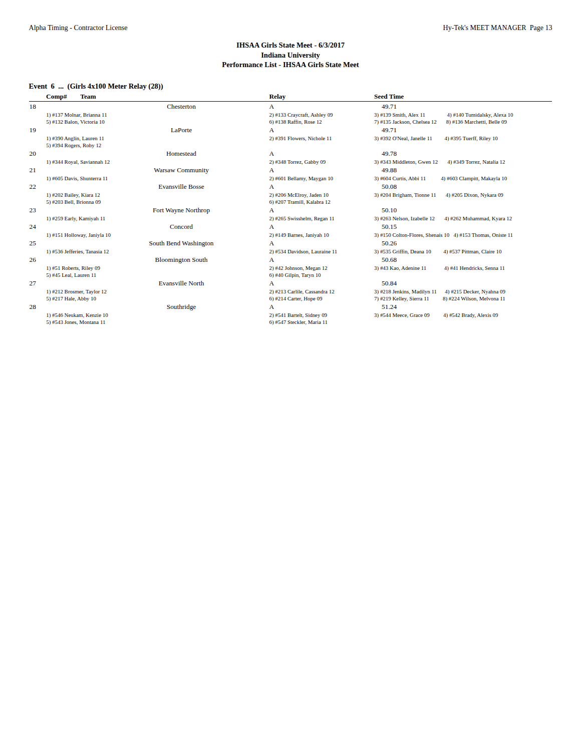Alpha Timing - Contractor License
Hy-Tek's MEET MANAGER Page 13
IHSAA Girls State Meet - 6/3/2017
Indiana University
Performance List - IHSAA Girls State Meet
Event 6 ... (Girls 4x100 Meter Relay (28))
| | Comp# | Team | Relay | Seed Time |
| --- | --- | --- | --- | --- |
| 18 | | Chesterton | A | 49.71 |
| | 1) #137 Molnar, Brianna 11 | 2) #133 Craycraft, Ashley 09 | 3) #139 Smith, Alex 11 4) #140 Tumidalsky, Alexa 10 |
| | 5) #132 Balon, Victoria 10 | 6) #138 Raffin, Rose 12 | 7) #135 Jackson, Chelsea 12 8) #136 Marchetti, Belle 09 |
| 19 | | LaPorte | A | 49.71 |
| | 1) #390 Anglin, Lauren 11 | 2) #391 Flowers, Nichole 11 | 3) #392 O'Neal, Janelle 11 4) #395 Tuerff, Riley 10 |
| | 5) #394 Rogers, Roby 12 |
| 20 | | Homestead | A | 49.78 |
| | 1) #344 Royal, Saviannah 12 | 2) #348 Torrez, Gabby 09 | 3) #343 Middleton, Gwen 12 4) #349 Torrez, Natalia 12 |
| 21 | | Warsaw Community | A | 49.88 |
| | 1) #605 Davis, Shunterra 11 | 2) #601 Bellamy, Maygan 10 | 3) #604 Curtis, Abbi 11 4) #603 Clampitt, Makayla 10 |
| 22 | | Evansville Bosse | A | 50.08 |
| | 1) #202 Bailey, Kiara 12 | 2) #206 McElroy, Jaden 10 | 3) #204 Brigham, Tionne 11 4) #205 Dixon, Nykara 09 |
| | 5) #203 Bell, Brionna 09 | 6) #207 Tramill, Kalabra 12 | |
| 23 | | Fort Wayne Northrop | A | 50.10 |
| | 1) #259 Early, Kamiyah 11 | 2) #265 Swisshelm, Regan 11 | 3) #263 Nelson, Izabelle 12 4) #262 Muhammad, Kyara 12 |
| 24 | | Concord | A | 50.15 |
| | 1) #151 Holloway, Janiyla 10 | 2) #149 Barnes, Janiyah 10 | 3) #150 Colton-Flores, Shenais 10 4) #153 Thomas, Oniste 11 |
| 25 | | South Bend Washington | A | 50.26 |
| | 1) #536 Jefferies, Tanasia 12 | 2) #534 Davidson, Lauraine 11 | 3) #535 Griffin, Deana 10 4) #537 Pittman, Claire 10 |
| 26 | | Bloomington South | A | 50.68 |
| | 1) #51 Roberts, Riley 09 | 2) #42 Johnson, Megan 12 | 3) #43 Kao, Adenine 11 4) #41 Hendricks, Senna 11 |
| | 5) #45 Leal, Lauren 11 | 6) #40 Gilpin, Taryn 10 | |
| 27 | | Evansville North | A | 50.84 |
| | 1) #212 Brosmer, Taylor 12 | 2) #213 Carlile, Cassandra 12 | 3) #218 Jenkins, Madilyn 11 4) #215 Decker, Nyahna 09 |
| | 5) #217 Hale, Abby 10 | 6) #214 Carter, Hope 09 | 7) #219 Kelley, Sierra 11 8) #224 Wilson, Melvona 11 |
| 28 | | Southridge | A | 51.24 |
| | 1) #546 Neukam, Kenzie 10 | 2) #541 Bartelt, Sidney 09 | 3) #544 Meece, Grace 09 4) #542 Brady, Alexis 09 |
| | 5) #543 Jones, Montana 11 | 6) #547 Steckler, Maria 11 | |